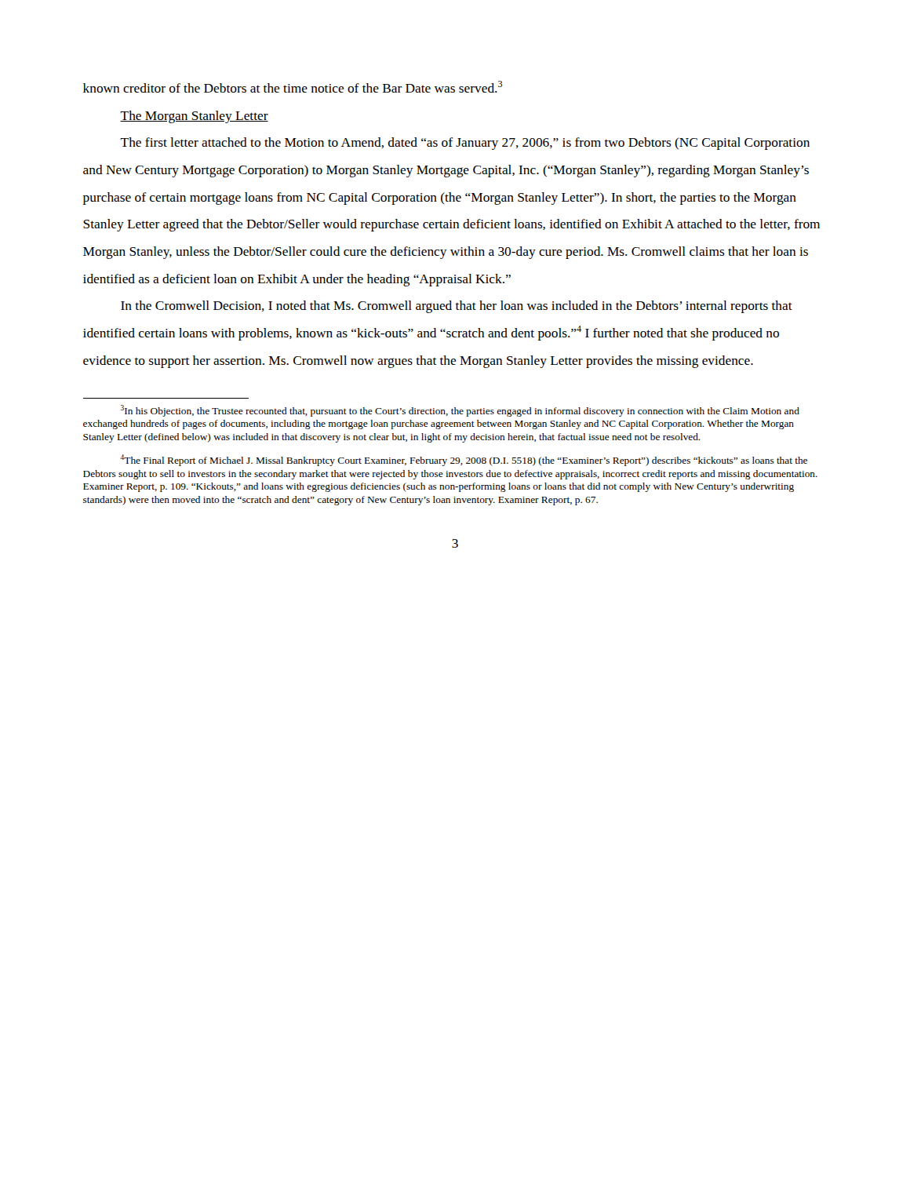known creditor of the Debtors at the time notice of the Bar Date was served.3
The Morgan Stanley Letter
The first letter attached to the Motion to Amend, dated “as of January 27, 2006,” is from two Debtors (NC Capital Corporation and New Century Mortgage Corporation) to Morgan Stanley Mortgage Capital, Inc. (“Morgan Stanley”), regarding Morgan Stanley’s purchase of certain mortgage loans from NC Capital Corporation (the “Morgan Stanley Letter”). In short, the parties to the Morgan Stanley Letter agreed that the Debtor/Seller would repurchase certain deficient loans, identified on Exhibit A attached to the letter, from Morgan Stanley, unless the Debtor/Seller could cure the deficiency within a 30-day cure period. Ms. Cromwell claims that her loan is identified as a deficient loan on Exhibit A under the heading “Appraisal Kick.”
In the Cromwell Decision, I noted that Ms. Cromwell argued that her loan was included in the Debtors’ internal reports that identified certain loans with problems, known as “kick-outs” and “scratch and dent pools.”4 I further noted that she produced no evidence to support her assertion. Ms. Cromwell now argues that the Morgan Stanley Letter provides the missing evidence.
3In his Objection, the Trustee recounted that, pursuant to the Court’s direction, the parties engaged in informal discovery in connection with the Claim Motion and exchanged hundreds of pages of documents, including the mortgage loan purchase agreement between Morgan Stanley and NC Capital Corporation. Whether the Morgan Stanley Letter (defined below) was included in that discovery is not clear but, in light of my decision herein, that factual issue need not be resolved.
4The Final Report of Michael J. Missal Bankruptcy Court Examiner, February 29, 2008 (D.I. 5518) (the “Examiner’s Report”) describes “kickouts” as loans that the Debtors sought to sell to investors in the secondary market that were rejected by those investors due to defective appraisals, incorrect credit reports and missing documentation. Examiner Report, p. 109. “Kickouts,” and loans with egregious deficiencies (such as non-performing loans or loans that did not comply with New Century’s underwriting standards) were then moved into the “scratch and dent” category of New Century’s loan inventory. Examiner Report, p. 67.
3